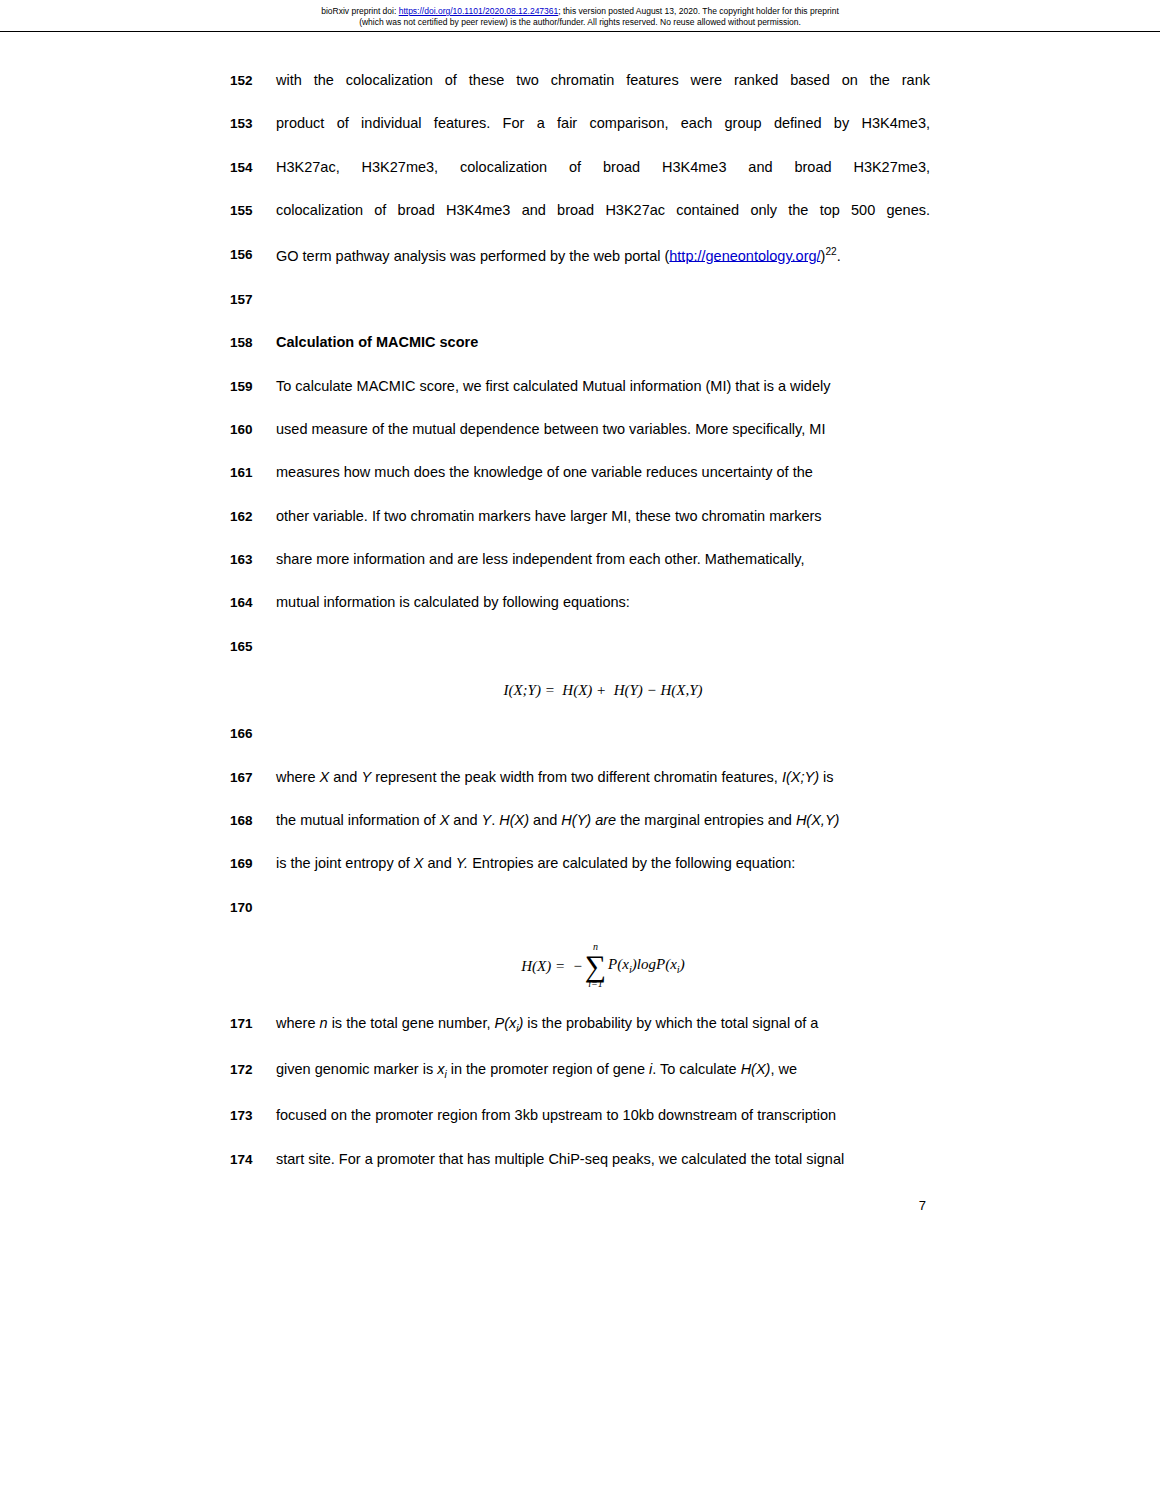bioRxiv preprint doi: https://doi.org/10.1101/2020.08.12.247361; this version posted August 13, 2020. The copyright holder for this preprint
(which was not certified by peer review) is the author/funder. All rights reserved. No reuse allowed without permission.
152
with the colocalization of these two chromatin features were ranked based on the rank
153
product of individual features. For a fair comparison, each group defined by H3K4me3,
154
H3K27ac, H3K27me3, colocalization of broad H3K4me3 and broad H3K27me3,
155
colocalization of broad H3K4me3 and broad H3K27ac contained only the top 500 genes.
156
GO term pathway analysis was performed by the web portal (http://geneontology.org/)22.
157
158
Calculation of MACMIC score
159
To calculate MACMIC score, we first calculated Mutual information (MI) that is a widely
160
used measure of the mutual dependence between two variables. More specifically, MI
161
measures how much does the knowledge of one variable reduces uncertainty of the
162
other variable. If two chromatin markers have larger MI, these two chromatin markers
163
share more information and are less independent from each other. Mathematically,
164
mutual information is calculated by following equations:
165
I(X;Y) = H(X) + H(Y) − H(X,Y)
166
167
where X and Y represent the peak width from two different chromatin features, I(X;Y) is
168
the mutual information of X and Y. H(X) and H(Y) are the marginal entropies and H(X,Y)
169
is the joint entropy of X and Y. Entropies are calculated by the following equation:
170
H(X) = − n ∑ i=1 P(xi)logP(xi)
171
where n is the total gene number, P(xi) is the probability by which the total signal of a
172
given genomic marker is xi in the promoter region of gene i. To calculate H(X), we
173
focused on the promoter region from 3kb upstream to 10kb downstream of transcription
174
start site. For a promoter that has multiple ChiP-seq peaks, we calculated the total signal
7